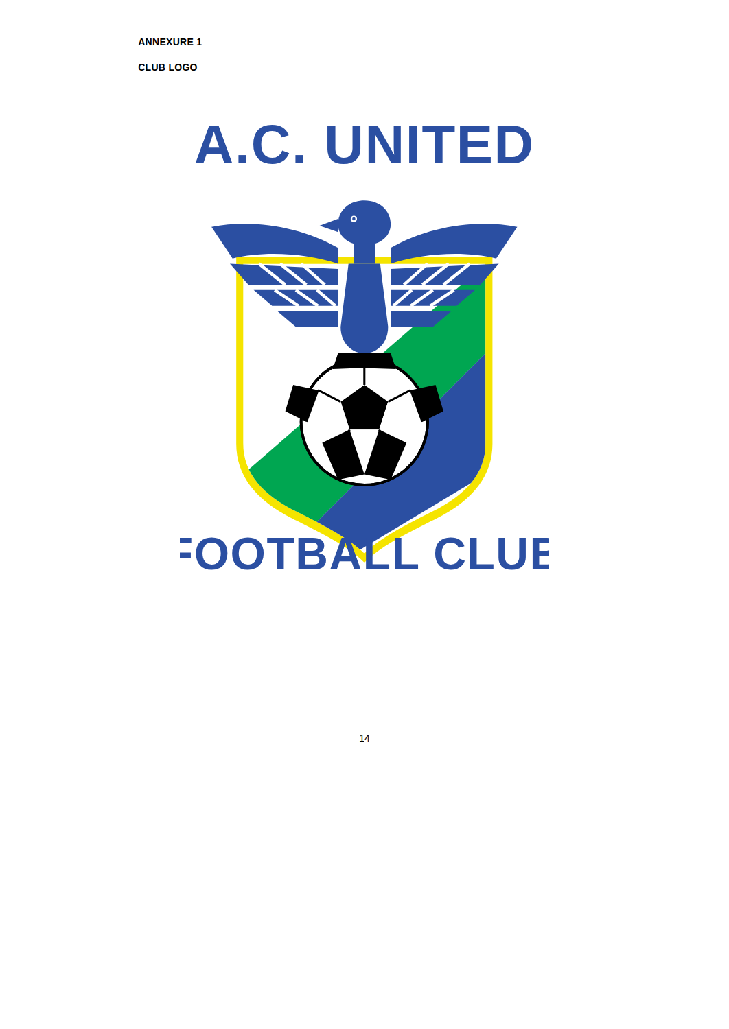ANNEXURE 1
CLUB LOGO
A.C. UNITED FOOTBALL CLUB
14